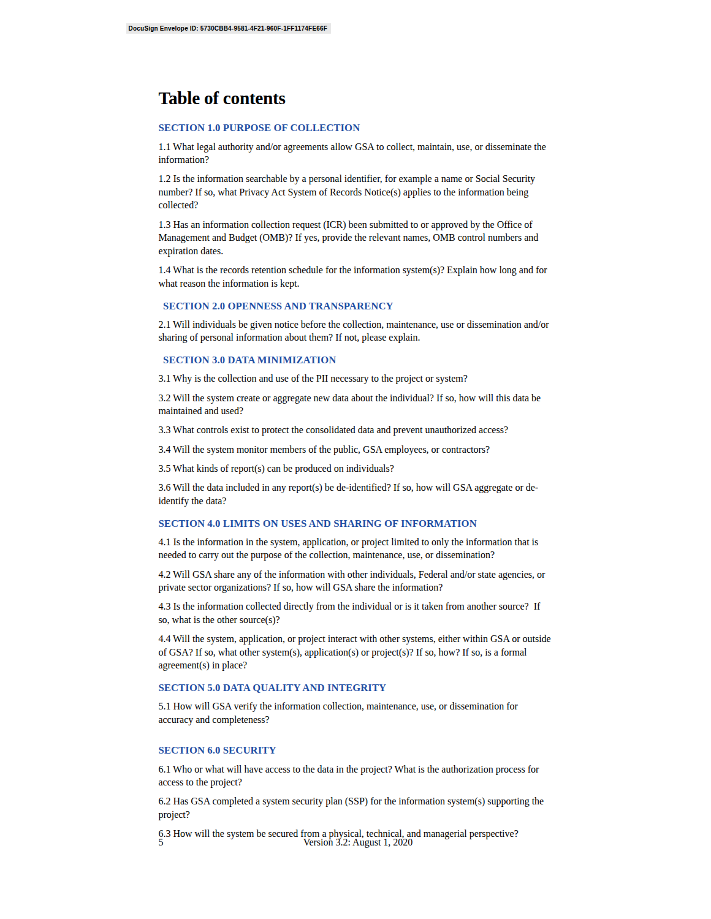DocuSign Envelope ID: 5730CBB4-9581-4F21-960F-1FF1174FE66F
Table of contents
SECTION 1.0 PURPOSE OF COLLECTION
1.1 What legal authority and/or agreements allow GSA to collect, maintain, use, or disseminate the information?
1.2 Is the information searchable by a personal identifier, for example a name or Social Security number? If so, what Privacy Act System of Records Notice(s) applies to the information being collected?
1.3 Has an information collection request (ICR) been submitted to or approved by the Office of Management and Budget (OMB)? If yes, provide the relevant names, OMB control numbers and expiration dates.
1.4 What is the records retention schedule for the information system(s)? Explain how long and for what reason the information is kept.
SECTION 2.0 OPENNESS AND TRANSPARENCY
2.1 Will individuals be given notice before the collection, maintenance, use or dissemination and/or sharing of personal information about them? If not, please explain.
SECTION 3.0 DATA MINIMIZATION
3.1 Why is the collection and use of the PII necessary to the project or system?
3.2 Will the system create or aggregate new data about the individual? If so, how will this data be maintained and used?
3.3 What controls exist to protect the consolidated data and prevent unauthorized access?
3.4 Will the system monitor members of the public, GSA employees, or contractors?
3.5 What kinds of report(s) can be produced on individuals?
3.6 Will the data included in any report(s) be de-identified? If so, how will GSA aggregate or de-identify the data?
SECTION 4.0 LIMITS ON USES AND SHARING OF INFORMATION
4.1 Is the information in the system, application, or project limited to only the information that is needed to carry out the purpose of the collection, maintenance, use, or dissemination?
4.2 Will GSA share any of the information with other individuals, Federal and/or state agencies, or private sector organizations? If so, how will GSA share the information?
4.3 Is the information collected directly from the individual or is it taken from another source? If so, what is the other source(s)?
4.4 Will the system, application, or project interact with other systems, either within GSA or outside of GSA? If so, what other system(s), application(s) or project(s)? If so, how? If so, is a formal agreement(s) in place?
SECTION 5.0 DATA QUALITY AND INTEGRITY
5.1 How will GSA verify the information collection, maintenance, use, or dissemination for accuracy and completeness?
SECTION 6.0 SECURITY
6.1 Who or what will have access to the data in the project? What is the authorization process for access to the project?
6.2 Has GSA completed a system security plan (SSP) for the information system(s) supporting the project?
6.3 How will the system be secured from a physical, technical, and managerial perspective?
5
Version 3.2: August 1, 2020